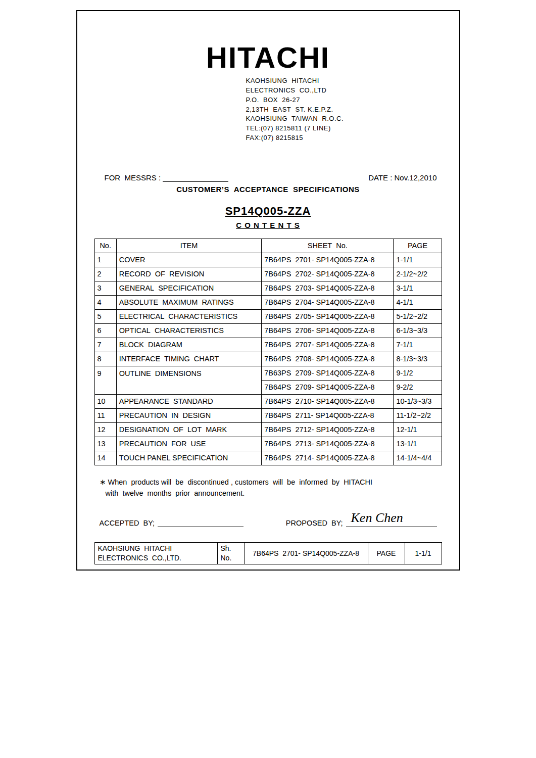HITACHI
KAOHSIUNG HITACHI
ELECTRONICS CO.,LTD
P.O. BOX 26-27
2,13TH EAST ST. K.E.P.Z.
KAOHSIUNG TAIWAN R.O.C.
TEL:(07) 8215811 (7 LINE)
FAX:(07) 8215815
FOR MESSRS :
DATE : Nov.12,2010
CUSTOMER’S ACCEPTANCE SPECIFICATIONS
SP14Q005-ZZA
C O N T E N T S
| No. | ITEM | SHEET No. | PAGE |
| --- | --- | --- | --- |
| 1 | COVER | 7B64PS 2701- SP14Q005-ZZA-8 | 1-1/1 |
| 2 | RECORD OF REVISION | 7B64PS 2702- SP14Q005-ZZA-8 | 2-1/2~2/2 |
| 3 | GENERAL SPECIFICATION | 7B64PS 2703- SP14Q005-ZZA-8 | 3-1/1 |
| 4 | ABSOLUTE MAXIMUM RATINGS | 7B64PS 2704- SP14Q005-ZZA-8 | 4-1/1 |
| 5 | ELECTRICAL CHARACTERISTICS | 7B64PS 2705- SP14Q005-ZZA-8 | 5-1/2~2/2 |
| 6 | OPTICAL CHARACTERISTICS | 7B64PS 2706- SP14Q005-ZZA-8 | 6-1/3~3/3 |
| 7 | BLOCK DIAGRAM | 7B64PS 2707- SP14Q005-ZZA-8 | 7-1/1 |
| 8 | INTERFACE TIMING CHART | 7B64PS 2708- SP14Q005-ZZA-8 | 8-1/3~3/3 |
| 9 | OUTLINE DIMENSIONS | 7B63PS 2709- SP14Q005-ZZA-8 | 9-1/2 |
| | | 7B64PS 2709- SP14Q005-ZZA-8 | 9-2/2 |
| 10 | APPEARANCE STANDARD | 7B64PS 2710- SP14Q005-ZZA-8 | 10-1/3~3/3 |
| 11 | PRECAUTION IN DESIGN | 7B64PS 2711- SP14Q005-ZZA-8 | 11-1/2~2/2 |
| 12 | DESIGNATION OF LOT MARK | 7B64PS 2712- SP14Q005-ZZA-8 | 12-1/1 |
| 13 | PRECAUTION FOR USE | 7B64PS 2713- SP14Q005-ZZA-8 | 13-1/1 |
| 14 | TOUCH PANEL SPECIFICATION | 7B64PS 2714- SP14Q005-ZZA-8 | 14-1/4~4/4 |
∗ When products will be discontinued , customers will be informed by HITACHI
with twelve months prior announcement.
ACCEPTED BY;
PROPOSED BY;Ken Chen
| KAOHSIUNG HITACHI ELECTRONICS CO.,LTD. | Sh. No. | 7B64PS 2701- SP14Q005-ZZA-8 | PAGE | 1-1/1 |